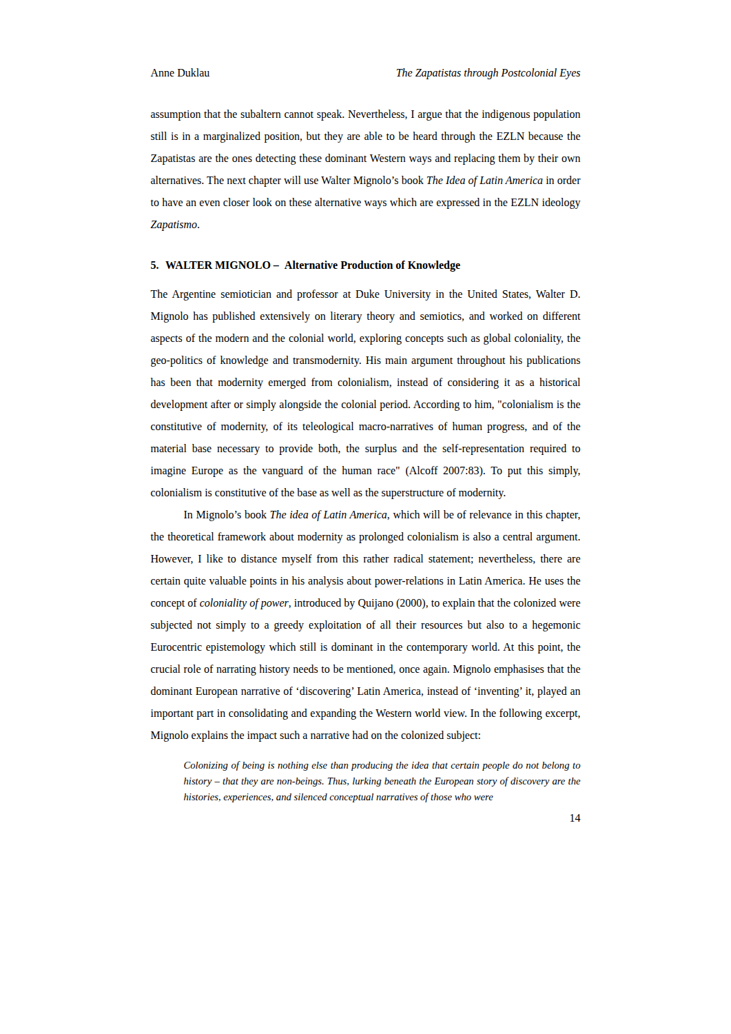Anne Duklau The Zapatistas through Postcolonial Eyes
assumption that the subaltern cannot speak. Nevertheless, I argue that the indigenous population still is in a marginalized position, but they are able to be heard through the EZLN because the Zapatistas are the ones detecting these dominant Western ways and replacing them by their own alternatives. The next chapter will use Walter Mignolo’s book The Idea of Latin America in order to have an even closer look on these alternative ways which are expressed in the EZLN ideology Zapatismo.
5. WALTER MIGNOLO – Alternative Production of Knowledge
The Argentine semiotician and professor at Duke University in the United States, Walter D. Mignolo has published extensively on literary theory and semiotics, and worked on different aspects of the modern and the colonial world, exploring concepts such as global coloniality, the geo-politics of knowledge and transmodernity. His main argument throughout his publications has been that modernity emerged from colonialism, instead of considering it as a historical development after or simply alongside the colonial period. According to him, "colonialism is the constitutive of modernity, of its teleological macro-narratives of human progress, and of the material base necessary to provide both, the surplus and the self-representation required to imagine Europe as the vanguard of the human race" (Alcoff 2007:83). To put this simply, colonialism is constitutive of the base as well as the superstructure of modernity.
In Mignolo’s book The idea of Latin America, which will be of relevance in this chapter, the theoretical framework about modernity as prolonged colonialism is also a central argument. However, I like to distance myself from this rather radical statement; nevertheless, there are certain quite valuable points in his analysis about power-relations in Latin America. He uses the concept of coloniality of power, introduced by Quijano (2000), to explain that the colonized were subjected not simply to a greedy exploitation of all their resources but also to a hegemonic Eurocentric epistemology which still is dominant in the contemporary world. At this point, the crucial role of narrating history needs to be mentioned, once again. Mignolo emphasises that the dominant European narrative of ‘discovering’ Latin America, instead of ‘inventing’ it, played an important part in consolidating and expanding the Western world view. In the following excerpt, Mignolo explains the impact such a narrative had on the colonized subject:
Colonizing of being is nothing else than producing the idea that certain people do not belong to history – that they are non-beings. Thus, lurking beneath the European story of discovery are the histories, experiences, and silenced conceptual narratives of those who were
14